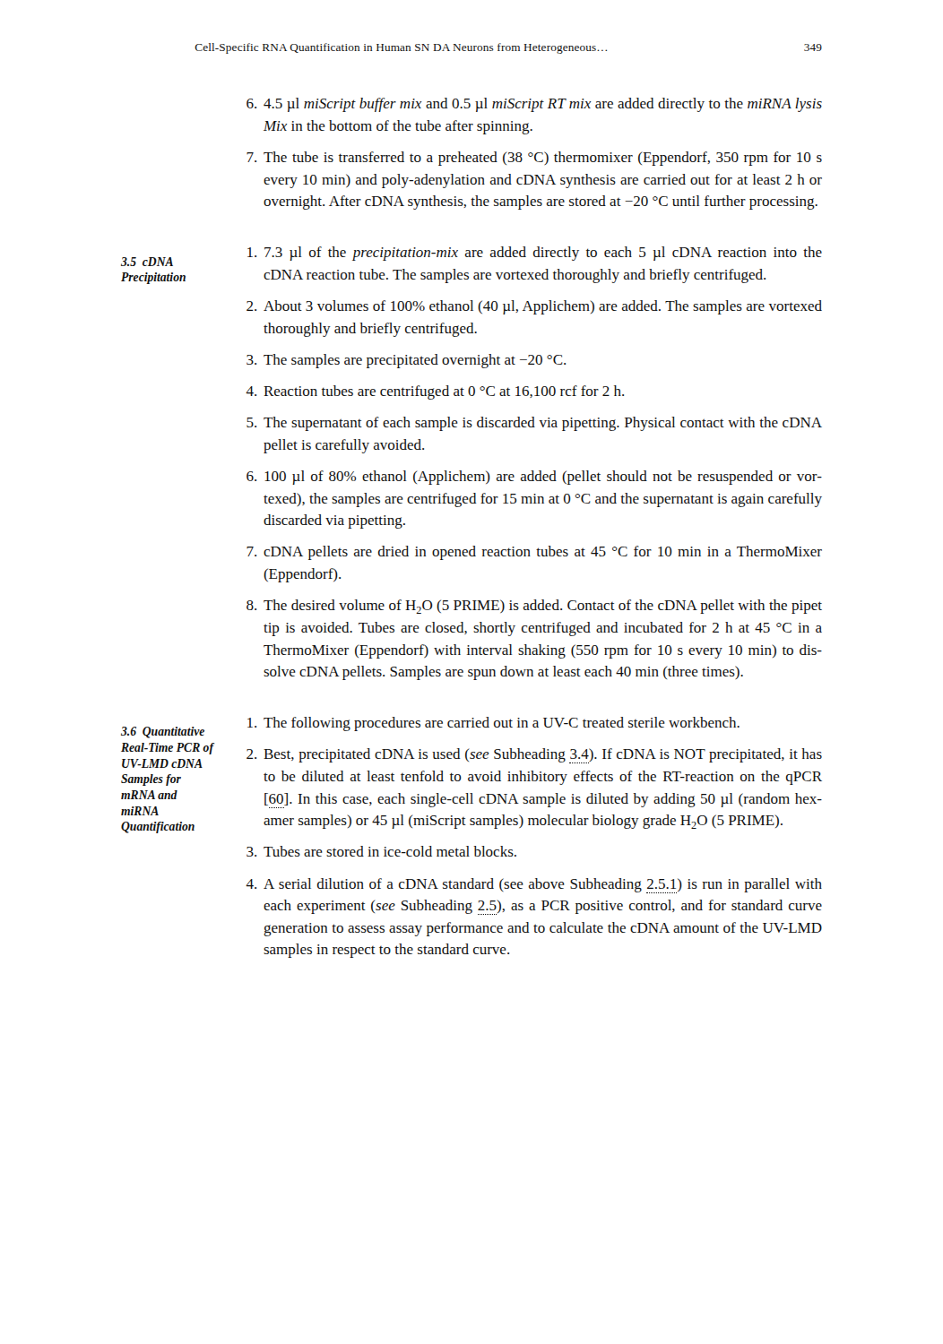Cell-Specific RNA Quantification in Human SN DA Neurons from Heterogeneous… 349
4.5 µl miScript buffer mix and 0.5 µl miScript RT mix are added directly to the miRNA lysis Mix in the bottom of the tube after spinning.
The tube is transferred to a preheated (38 °C) thermomixer (Eppendorf, 350 rpm for 10 s every 10 min) and poly-adenylation and cDNA synthesis are carried out for at least 2 h or overnight. After cDNA synthesis, the samples are stored at −20 °C until further processing.
3.5 cDNA Precipitation
7.3 µl of the precipitation-mix are added directly to each 5 µl cDNA reaction into the cDNA reaction tube. The samples are vortexed thoroughly and briefly centrifuged.
About 3 volumes of 100% ethanol (40 µl, Applichem) are added. The samples are vortexed thoroughly and briefly centrifuged.
The samples are precipitated overnight at −20 °C.
Reaction tubes are centrifuged at 0 °C at 16,100 rcf for 2 h.
The supernatant of each sample is discarded via pipetting. Physical contact with the cDNA pellet is carefully avoided.
100 µl of 80% ethanol (Applichem) are added (pellet should not be resuspended or vortexed), the samples are centrifuged for 15 min at 0 °C and the supernatant is again carefully discarded via pipetting.
cDNA pellets are dried in opened reaction tubes at 45 °C for 10 min in a ThermoMixer (Eppendorf).
The desired volume of H2O (5 PRIME) is added. Contact of the cDNA pellet with the pipet tip is avoided. Tubes are closed, shortly centrifuged and incubated for 2 h at 45 °C in a ThermoMixer (Eppendorf) with interval shaking (550 rpm for 10 s every 10 min) to dissolve cDNA pellets. Samples are spun down at least each 40 min (three times).
3.6 Quantitative Real-Time PCR of UV-LMD cDNA Samples for mRNA and miRNA Quantification
The following procedures are carried out in a UV-C treated sterile workbench.
Best, precipitated cDNA is used (see Subheading 3.4). If cDNA is NOT precipitated, it has to be diluted at least tenfold to avoid inhibitory effects of the RT-reaction on the qPCR [60]. In this case, each single-cell cDNA sample is diluted by adding 50 µl (random hexamer samples) or 45 µl (miScript samples) molecular biology grade H2O (5 PRIME).
Tubes are stored in ice-cold metal blocks.
A serial dilution of a cDNA standard (see above Subheading 2.5.1) is run in parallel with each experiment (see Subheading 2.5), as a PCR positive control, and for standard curve generation to assess assay performance and to calculate the cDNA amount of the UV-LMD samples in respect to the standard curve.